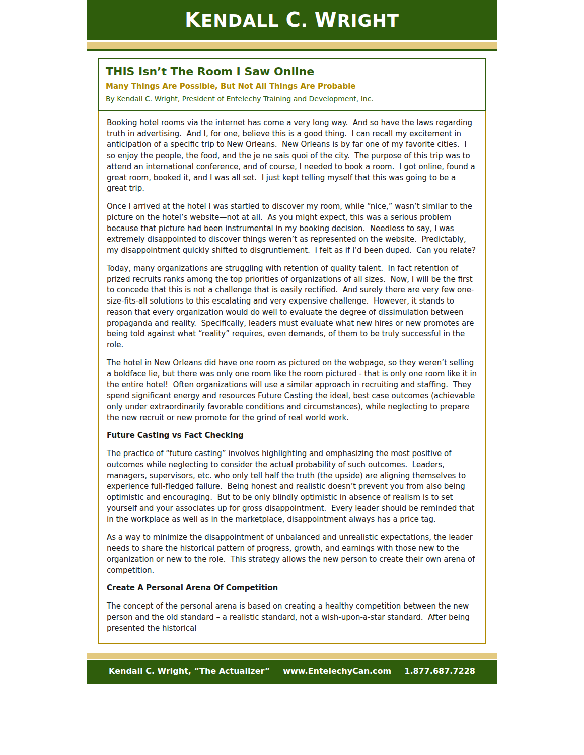KENDALL C. WRIGHT
THIS Isn’t The Room I Saw Online
Many Things Are Possible, But Not All Things Are Probable
By Kendall C. Wright, President of Entelechy Training and Development, Inc.
Booking hotel rooms via the internet has come a very long way. And so have the laws regarding truth in advertising. And I, for one, believe this is a good thing. I can recall my excitement in anticipation of a specific trip to New Orleans. New Orleans is by far one of my favorite cities. I so enjoy the people, the food, and the je ne sais quoi of the city. The purpose of this trip was to attend an international conference, and of course, I needed to book a room. I got online, found a great room, booked it, and I was all set. I just kept telling myself that this was going to be a great trip.
Once I arrived at the hotel I was startled to discover my room, while “nice,” wasn’t similar to the picture on the hotel’s website—not at all. As you might expect, this was a serious problem because that picture had been instrumental in my booking decision. Needless to say, I was extremely disappointed to discover things weren’t as represented on the website. Predictably, my disappointment quickly shifted to disgruntlement. I felt as if I’d been duped. Can you relate?
Today, many organizations are struggling with retention of quality talent. In fact retention of prized recruits ranks among the top priorities of organizations of all sizes. Now, I will be the first to concede that this is not a challenge that is easily rectified. And surely there are very few one-size-fits-all solutions to this escalating and very expensive challenge. However, it stands to reason that every organization would do well to evaluate the degree of dissimulation between propaganda and reality. Specifically, leaders must evaluate what new hires or new promotes are being told against what “reality” requires, even demands, of them to be truly successful in the role.
The hotel in New Orleans did have one room as pictured on the webpage, so they weren’t selling a boldface lie, but there was only one room like the room pictured - that is only one room like it in the entire hotel! Often organizations will use a similar approach in recruiting and staffing. They spend significant energy and resources Future Casting the ideal, best case outcomes (achievable only under extraordinarily favorable conditions and circumstances), while neglecting to prepare the new recruit or new promote for the grind of real world work.
Future Casting vs Fact Checking
The practice of “future casting” involves highlighting and emphasizing the most positive of outcomes while neglecting to consider the actual probability of such outcomes. Leaders, managers, supervisors, etc. who only tell half the truth (the upside) are aligning themselves to experience full-fledged failure. Being honest and realistic doesn’t prevent you from also being optimistic and encouraging. But to be only blindly optimistic in absence of realism is to set yourself and your associates up for gross disappointment. Every leader should be reminded that in the workplace as well as in the marketplace, disappointment always has a price tag.
As a way to minimize the disappointment of unbalanced and unrealistic expectations, the leader needs to share the historical pattern of progress, growth, and earnings with those new to the organization or new to the role. This strategy allows the new person to create their own arena of competition.
Create A Personal Arena Of Competition
The concept of the personal arena is based on creating a healthy competition between the new person and the old standard – a realistic standard, not a wish-upon-a-star standard. After being presented the historical
Kendall C. Wright, “The Actualizer” www.EntelechyCan.com 1.877.687.7228